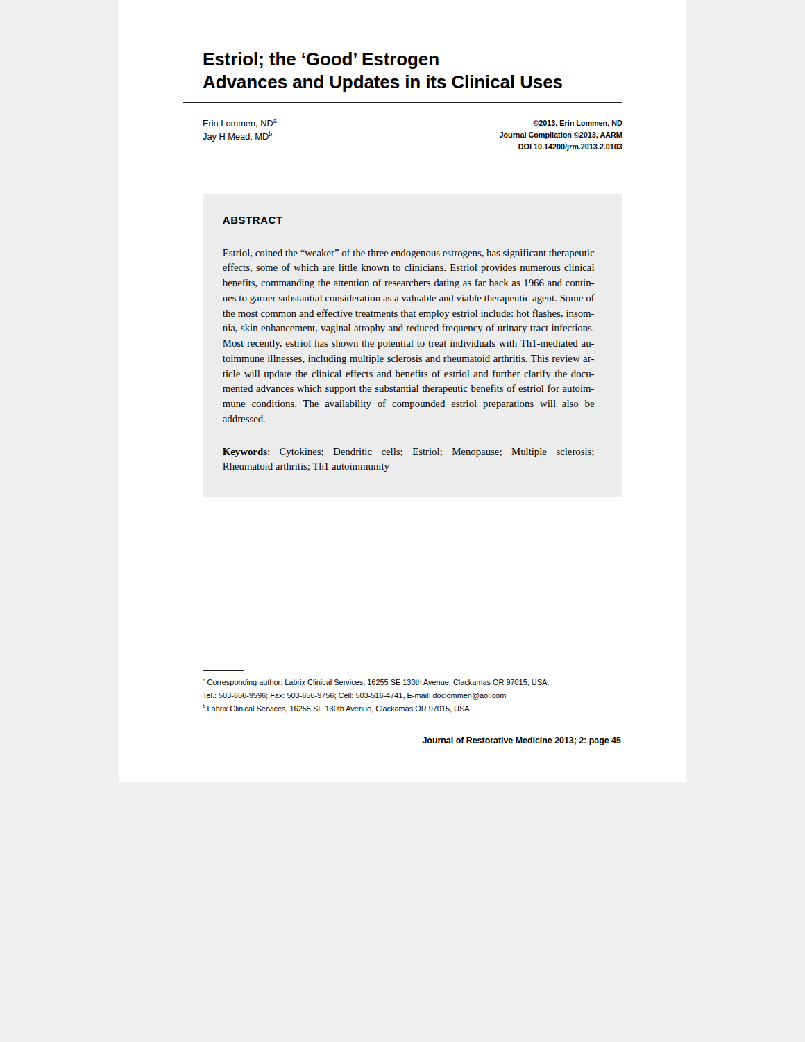Estriol; the ‘Good’ Estrogen
Advances and Updates in its Clinical Uses
Erin Lommen, NDa
Jay H Mead, MDb
©2013, Erin Lommen, ND
Journal Compilation ©2013, AARM
DOI 10.14200/jrm.2013.2.0103
ABSTRACT
Estriol, coined the “weaker” of the three endogenous estrogens, has significant therapeutic effects, some of which are little known to clinicians. Estriol provides numerous clinical benefits, commanding the attention of researchers dating as far back as 1966 and continues to garner substantial consideration as a valuable and viable therapeutic agent. Some of the most common and effective treatments that employ estriol include: hot flashes, insomnia, skin enhancement, vaginal atrophy and reduced frequency of urinary tract infections. Most recently, estriol has shown the potential to treat individuals with Th1-mediated autoimmune illnesses, including multiple sclerosis and rheumatoid arthritis. This review article will update the clinical effects and benefits of estriol and further clarify the documented advances which support the substantial therapeutic benefits of estriol for autoimmune conditions. The availability of compounded estriol preparations will also be addressed.
Keywords: Cytokines; Dendritic cells; Estriol; Menopause; Multiple sclerosis; Rheumatoid arthritis; Th1 autoimmunity
a Corresponding author: Labrix Clinical Services, 16255 SE 130th Avenue, Clackamas OR 97015, USA,
Tel.: 503-656-9596; Fax: 503-656-9756; Cell: 503-516-4741, E-mail: doclommen@aol.com
b Labrix Clinical Services, 16255 SE 130th Avenue, Clackamas OR 97015, USA
Journal of Restorative Medicine 2013; 2: page 45